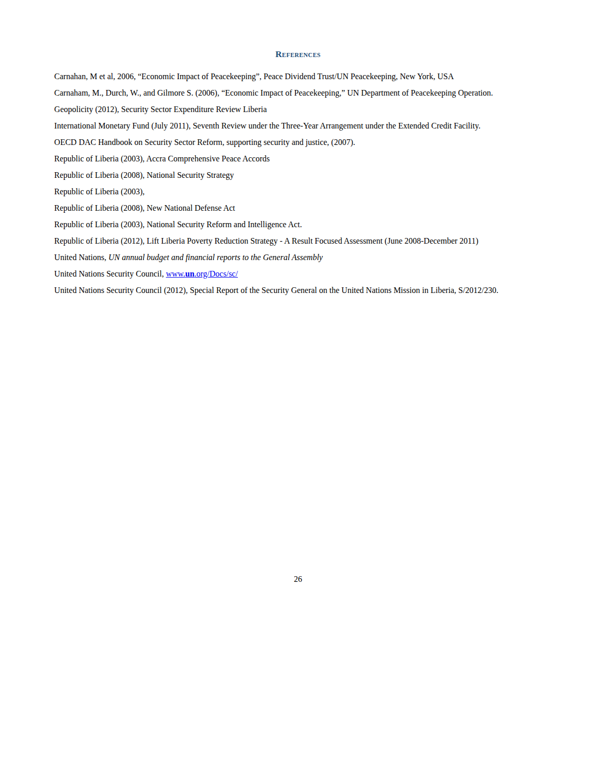References
Carnahan, M et al, 2006, “Economic Impact of Peacekeeping”, Peace Dividend Trust/UN Peacekeeping, New York, USA
Carnaham, M., Durch, W., and Gilmore S. (2006), “Economic Impact of Peacekeeping,” UN Department of Peacekeeping Operation.
Geopolicity (2012), Security Sector Expenditure Review Liberia
International Monetary Fund (July 2011), Seventh Review under the Three-Year Arrangement under the Extended Credit Facility.
OECD DAC Handbook on Security Sector Reform, supporting security and justice, (2007).
Republic of Liberia (2003), Accra Comprehensive Peace Accords
Republic of Liberia (2008), National Security Strategy
Republic of Liberia (2003),
Republic of Liberia (2008), New National Defense Act
Republic of Liberia (2003), National Security Reform and Intelligence Act.
Republic of Liberia (2012), Lift Liberia Poverty Reduction Strategy - A Result Focused Assessment (June 2008-December 2011)
United Nations, UN annual budget and financial reports to the General Assembly
United Nations Security Council, www.un.org/Docs/sc/
United Nations Security Council (2012), Special Report of the Security General on the United Nations Mission in Liberia, S/2012/230.
26